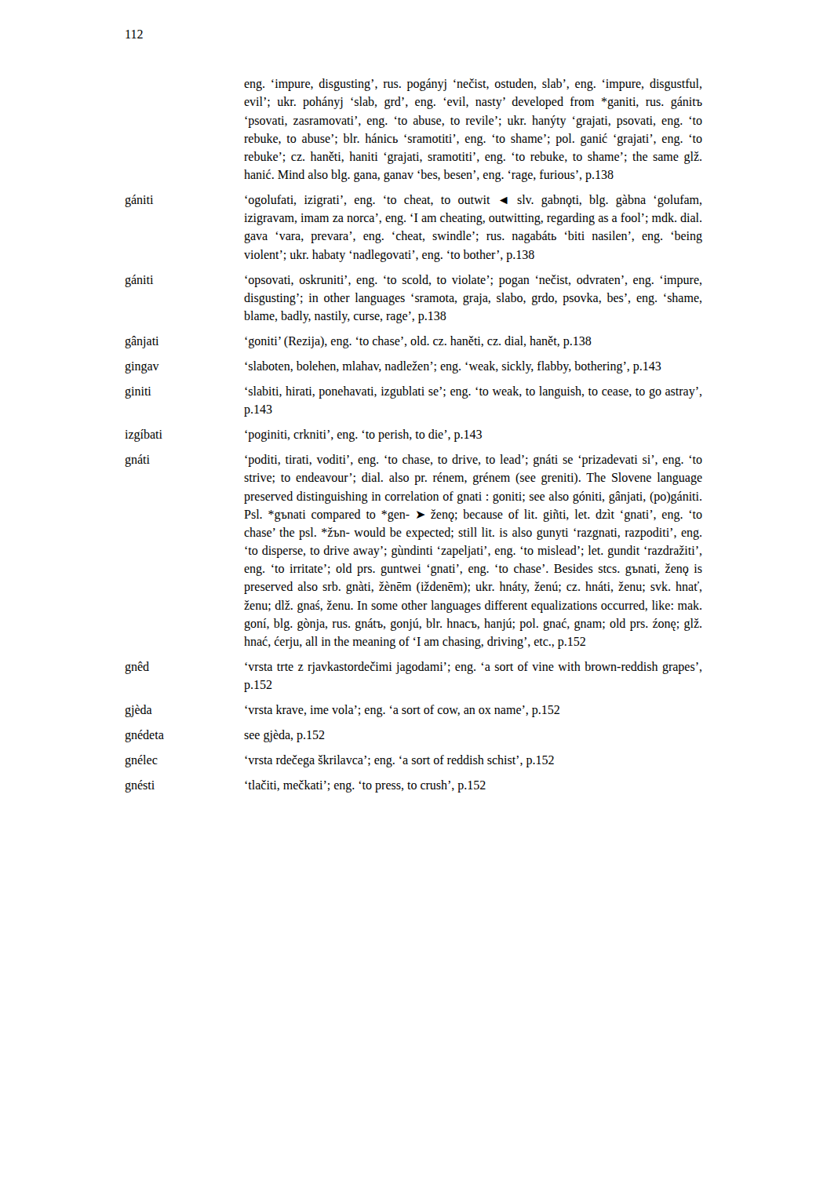112
eng. ‘impure, disgusting’, rus. pogányj ‘nečist, ostuden, slab’, eng. ‘impure, disgustful, evil’; ukr. pohányj ‘slab, grd’, eng. ‘evil, nasty’ developed from *ganiti, rus. gánitъ ‘psovati, zasramovati’, eng. ‘to abuse, to revile’; ukr. hanýty ‘grajati, psovati, eng. ‘to rebuke, to abuse’; blr. hánicь ‘sramotiti’, eng. ‘to shame’; pol. ganić ‘grajati’, eng. ‘to rebuke’; cz. haněti, haniti ‘grajati, sramotiti’, eng. ‘to rebuke, to shame’; the same glž. hanić. Mind also blg. gana, ganav ‘bes, besen’, eng. ‘rage, furious’, p.138
gániti
‘ogolufati, izigrati’, eng. ‘to cheat, to outwit ◄ slv. gabnǫti, blg. gàbna ‘golufam, izigravam, imam za norca’, eng. ‘I am cheating, outwitting, regarding as a fool’; mdk. dial. gava ‘vara, prevara’, eng. ‘cheat, swindle’; rus. nagabátь ‘biti nasilen’, eng. ‘being violent’; ukr. habaty ‘nadlegovati’, eng. ‘to bother’, p.138
gániti
‘opsovati, oskruniti’, eng. ‘to scold, to violate’; pogan ‘nečist, odvraten’, eng. ‘impure, disgusting’; in other languages ‘sramota, graja, slabo, grdo, psovka, bes’, eng. ‘shame, blame, badly, nastily, curse, rage’, p.138
gânjati
‘goniti’ (Rezija), eng. ‘to chase’, old. cz. haněti, cz. dial, hanět, p.138
gingav
‘slaboten, bolehen, mlahav, nadležen’; eng. ‘weak, sickly, flabby, bothering’, p.143
giniti
‘slabiti, hirati, ponehavati, izgublati se’; eng. ‘to weak, to languish, to cease, to go astray’, p.143
izgíbati
‘poginiti, crkniti’, eng. ‘to perish, to die’, p.143
gnáti
‘poditi, tirati, voditi’, eng. ‘to chase, to drive, to lead’; gnáti se ‘prizadevati si’, eng. ‘to strive; to endeavour’; dial. also pr. rénem, grénem (see greniti). The Slovene language preserved distinguishing in correlation of gnati : goniti; see also góniti, gânjati, (po)gániti. Psl. *gъnati compared to *gen- ➤ ženǫ; because of lit. giñti, let. dzìt ‘gnati’, eng. ‘to chase’ the psl. *žъn- would be expected; still lit. is also gunyti ‘razgnati, razpoditi’, eng. ‘to disperse, to drive away’; gùndinti ‘zapeljati’, eng. ‘to mislead’; let. gundit ‘razdražiti’, eng. ‘to irritate’; old prs. guntwei ‘gnati’, eng. ‘to chase’. Besides stcs. gъnati, ženǫ is preserved also srb. gnàti, žènēm (iždenēm); ukr. hnáty, ženú; cz. hnáti, ženu; svk. hnať, ženu; dlž. gnaś, ženu. In some other languages different equalizations occurred, like: mak. goní, blg. gònja, rus. gnátъ, gonjú, blr. hnacъ, hanjú; pol. gnać, gnam; old prs. źonę; glž. hnać, ćerju, all in the meaning of ‘I am chasing, driving’, etc., p.152
gnêd
‘vrsta trte z rjavkastordečimi jagodami’; eng. ‘a sort of vine with brown-reddish grapes’, p.152
gjèda
‘vrsta krave, ime vola’; eng. ‘a sort of cow, an ox name’, p.152
gnédeta
see gjèda, p.152
gnélec
‘vrsta rdečega škrilavca’; eng. ‘a sort of reddish schist’, p.152
gnésti
‘tlačiti, mečkati’; eng. ‘to press, to crush’, p.152